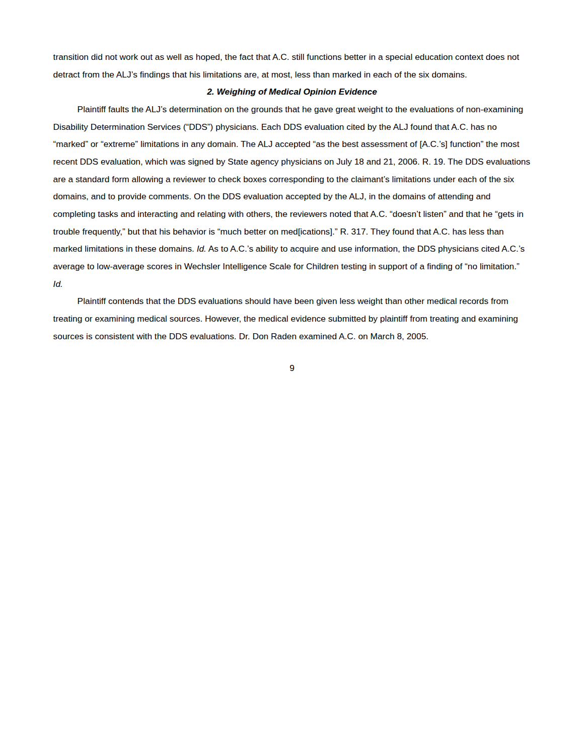transition did not work out as well as hoped, the fact that A.C. still functions better in a special education context does not detract from the ALJ’s findings that his limitations are, at most, less than marked in each of the six domains.
2. Weighing of Medical Opinion Evidence
Plaintiff faults the ALJ’s determination on the grounds that he gave great weight to the evaluations of non-examining Disability Determination Services (“DDS”) physicians. Each DDS evaluation cited by the ALJ found that A.C. has no “marked” or “extreme” limitations in any domain. The ALJ accepted “as the best assessment of [A.C.’s] function” the most recent DDS evaluation, which was signed by State agency physicians on July 18 and 21, 2006. R. 19. The DDS evaluations are a standard form allowing a reviewer to check boxes corresponding to the claimant’s limitations under each of the six domains, and to provide comments. On the DDS evaluation accepted by the ALJ, in the domains of attending and completing tasks and interacting and relating with others, the reviewers noted that A.C. “doesn’t listen” and that he “gets in trouble frequently,” but that his behavior is “much better on med[ications].” R. 317. They found that A.C. has less than marked limitations in these domains. Id. As to A.C.’s ability to acquire and use information, the DDS physicians cited A.C.’s average to low-average scores in Wechsler Intelligence Scale for Children testing in support of a finding of “no limitation.” Id.
Plaintiff contends that the DDS evaluations should have been given less weight than other medical records from treating or examining medical sources. However, the medical evidence submitted by plaintiff from treating and examining sources is consistent with the DDS evaluations. Dr. Don Raden examined A.C. on March 8, 2005.
9